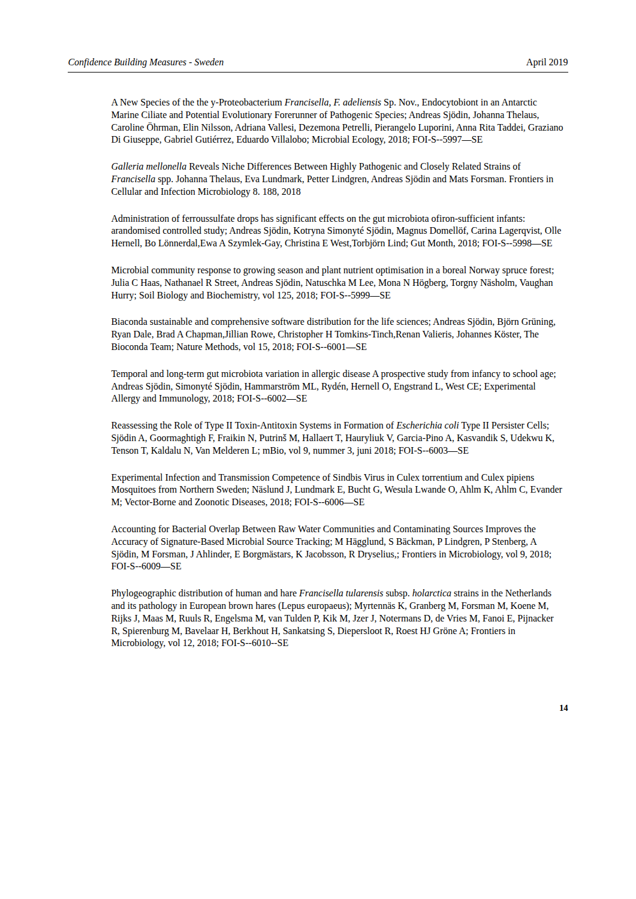Confidence Building Measures - Sweden April 2019
A New Species of the the y-Proteobacterium Francisella, F. adeliensis Sp. Nov., Endocytobiont in an Antarctic Marine Ciliate and Potential Evolutionary Forerunner of Pathogenic Species; Andreas Sjödin, Johanna Thelaus, Caroline Öhrman, Elin Nilsson, Adriana Vallesi, Dezemona Petrelli, Pierangelo Luporini, Anna Rita Taddei, Graziano Di Giuseppe, Gabriel Gutiérrez, Eduardo Villalobo; Microbial Ecology, 2018; FOI-S--5997—SE
Galleria mellonella Reveals Niche Differences Between Highly Pathogenic and Closely Related Strains of Francisella spp. Johanna Thelaus, Eva Lundmark, Petter Lindgren, Andreas Sjödin and Mats Forsman. Frontiers in Cellular and Infection Microbiology 8. 188, 2018
Administration of ferroussulfate drops has significant effects on the gut microbiota ofiron-sufficient infants: arandomised controlled study; Andreas Sjödin, Kotryna Simonyté Sjödin, Magnus Domellöf, Carina Lagerqvist, Olle Hernell, Bo Lönnerdal,Ewa A Szymlek-Gay, Christina E West,Torbjörn Lind; Gut Month, 2018; FOI-S--5998—SE
Microbial community response to growing season and plant nutrient optimisation in a boreal Norway spruce forest; Julia C Haas, Nathanael R Street, Andreas Sjödin, Natuschka M Lee, Mona N Högberg, Torgny Näsholm, Vaughan Hurry; Soil Biology and Biochemistry, vol 125, 2018; FOI-S--5999—SE
Biaconda sustainable and comprehensive software distribution for the life sciences; Andreas Sjödin, Björn Grüning, Ryan Dale, Brad A Chapman,Jillian Rowe, Christopher H Tomkins-Tinch,Renan Valieris, Johannes Köster, The Bioconda Team; Nature Methods, vol 15, 2018; FOI-S--6001—SE
Temporal and long-term gut microbiota variation in allergic disease A prospective study from infancy to school age; Andreas Sjödin, Simonyté Sjödin, Hammarström ML, Rydén, Hernell O, Engstrand L, West CE; Experimental Allergy and Immunology, 2018; FOI-S--6002—SE
Reassessing the Role of Type II Toxin-Antitoxin Systems in Formation of Escherichia coli Type II Persister Cells; Sjödin A, Goormaghtigh F, Fraikin N, Putrinš M, Hallaert T, Hauryliuk V, Garcia-Pino A, Kasvandik S, Udekwu K, Tenson T, Kaldalu N, Van Melderen L; mBio, vol 9, nummer 3, juni 2018; FOI-S--6003—SE
Experimental Infection and Transmission Competence of Sindbis Virus in Culex torrentium and Culex pipiens Mosquitoes from Northern Sweden; Näslund J, Lundmark E, Bucht G, Wesula Lwande O, Ahlm K, Ahlm C, Evander M; Vector-Borne and Zoonotic Diseases, 2018; FOI-S--6006—SE
Accounting for Bacterial Overlap Between Raw Water Communities and Contaminating Sources Improves the Accuracy of Signature-Based Microbial Source Tracking; M Hägglund, S Bäckman, P Lindgren, P Stenberg, A Sjödin, M Forsman, J Ahlinder, E Borgmästars, K Jacobsson, R Dryselius,; Frontiers in Microbiology, vol 9, 2018; FOI-S--6009—SE
Phylogeographic distribution of human and hare Francisella tularensis subsp. holarctica strains in the Netherlands and its pathology in European brown hares (Lepus europaeus); Myrtennäs K, Granberg M, Forsman M, Koene M, Rijks J, Maas M, Ruuls R, Engelsma M, van Tulden P, Kik M, Jzer J, Notermans D, de Vries M, Fanoi E, Pijnacker R, Spierenburg M, Bavelaar H, Berkhout H, Sankatsing S, Diepersloot R, Roest HJ Gröne A; Frontiers in Microbiology, vol 12, 2018; FOI-S--6010--SE
14